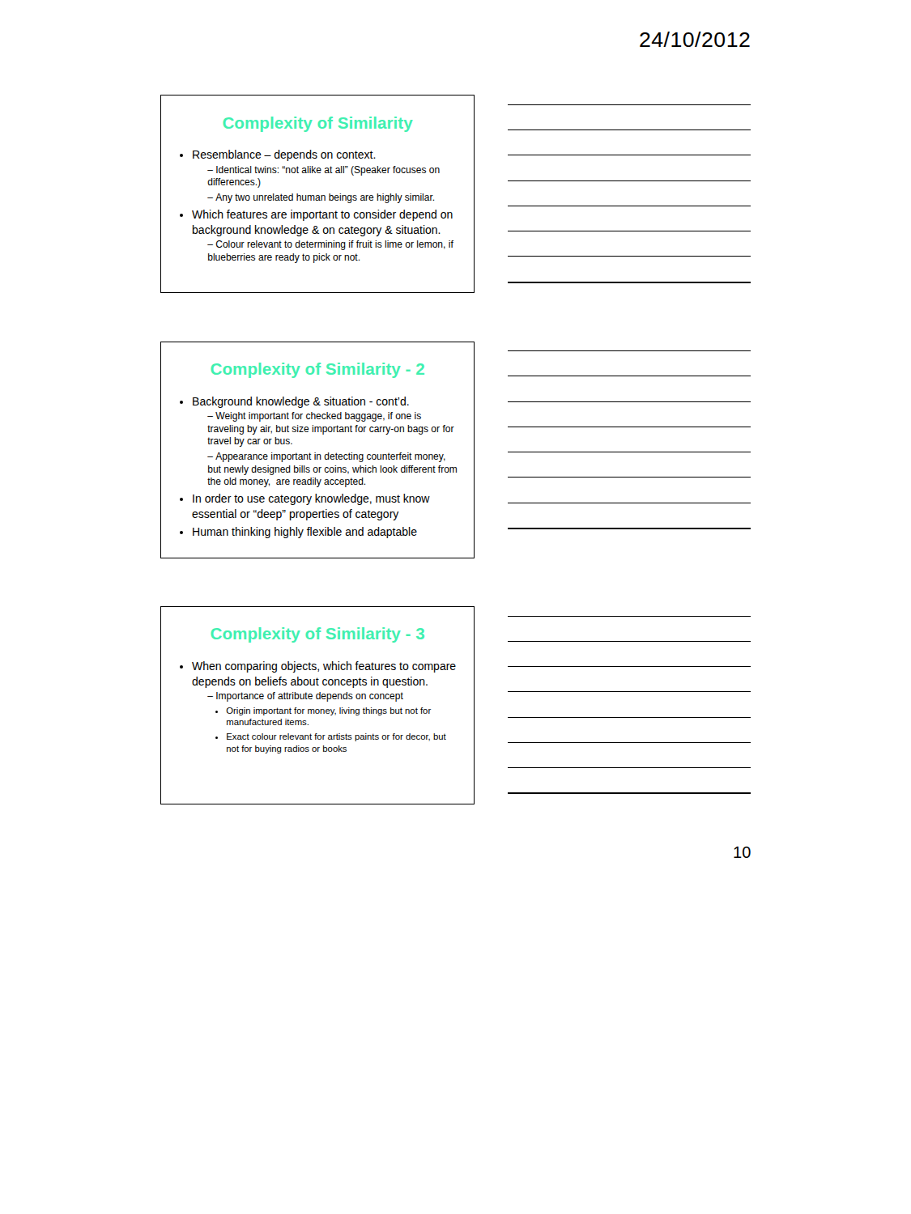24/10/2012
Complexity of Similarity
Resemblance – depends on context.
Identical twins: “not alike at all” (Speaker focuses on differences.)
Any two unrelated human beings are highly similar.
Which features are important to consider depend on background knowledge & on category & situation.
Colour relevant to determining if fruit is lime or lemon, if blueberries are ready to pick or not.
Complexity of Similarity - 2
Background knowledge & situation - cont’d.
Weight important for checked baggage, if one is traveling by air, but size important for carry-on bags or for travel by car or bus.
Appearance important in detecting counterfeit money, but newly designed bills or coins, which look different from the old money, are readily accepted.
In order to use category knowledge, must know essential or “deep” properties of category
Human thinking highly flexible and adaptable
Complexity of Similarity - 3
When comparing objects, which features to compare depends on beliefs about concepts in question.
Importance of attribute depends on concept
Origin important for money, living things but not for manufactured items.
Exact colour relevant for artists paints or for decor, but not for buying radios or books
10